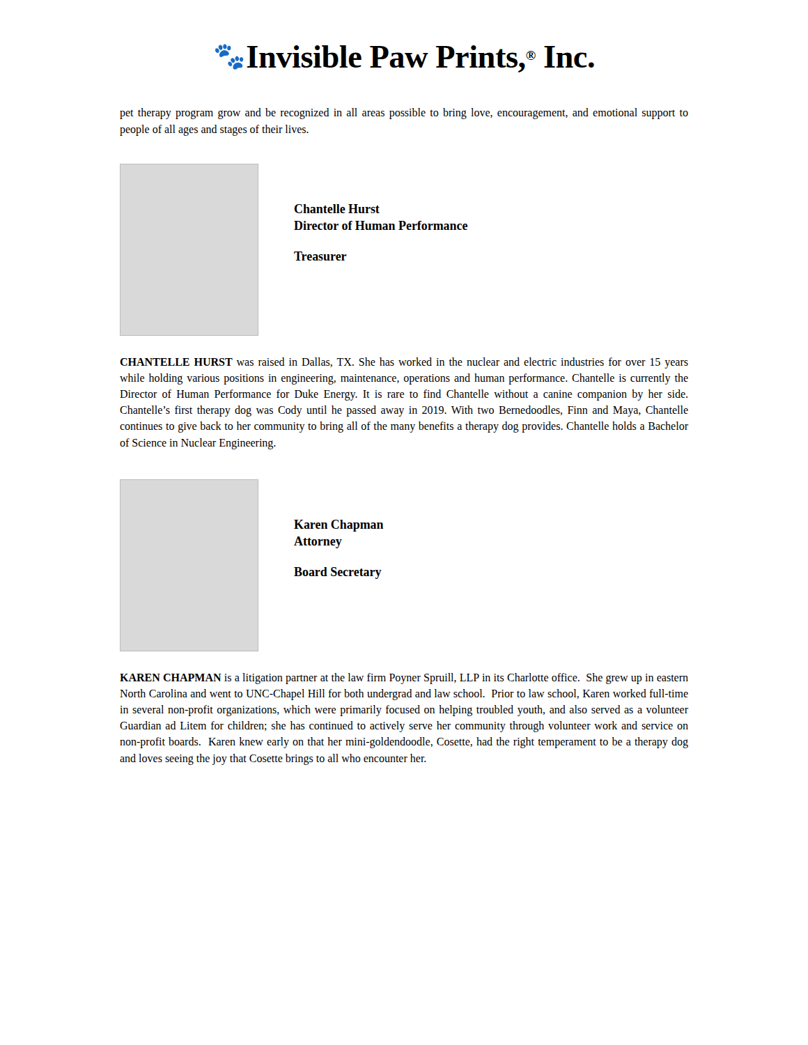🐾Invisible Paw Prints,® Inc.
pet therapy program grow and be recognized in all areas possible to bring love, encouragement, and emotional support to people of all ages and stages of their lives.
Chantelle Hurst
Director of Human Performance
Treasurer
CHANTELLE HURST was raised in Dallas, TX. She has worked in the nuclear and electric industries for over 15 years while holding various positions in engineering, maintenance, operations and human performance. Chantelle is currently the Director of Human Performance for Duke Energy. It is rare to find Chantelle without a canine companion by her side. Chantelle’s first therapy dog was Cody until he passed away in 2019. With two Bernedoodles, Finn and Maya, Chantelle continues to give back to her community to bring all of the many benefits a therapy dog provides. Chantelle holds a Bachelor of Science in Nuclear Engineering.
Karen Chapman
Attorney
Board Secretary
KAREN CHAPMAN is a litigation partner at the law firm Poyner Spruill, LLP in its Charlotte office. She grew up in eastern North Carolina and went to UNC-Chapel Hill for both undergrad and law school. Prior to law school, Karen worked full-time in several non-profit organizations, which were primarily focused on helping troubled youth, and also served as a volunteer Guardian ad Litem for children; she has continued to actively serve her community through volunteer work and service on non-profit boards. Karen knew early on that her mini-goldendoodle, Cosette, had the right temperament to be a therapy dog and loves seeing the joy that Cosette brings to all who encounter her.